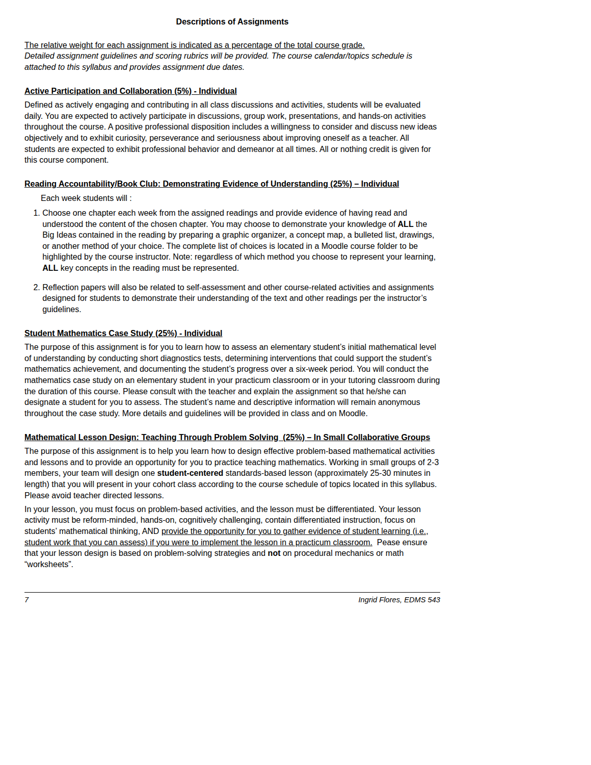Descriptions of Assignments
The relative weight for each assignment is indicated as a percentage of the total course grade.
Detailed assignment guidelines and scoring rubrics will be provided. The course calendar/topics schedule is attached to this syllabus and provides assignment due dates.
Active Participation and Collaboration (5%) - Individual
Defined as actively engaging and contributing in all class discussions and activities, students will be evaluated daily. You are expected to actively participate in discussions, group work, presentations, and hands-on activities throughout the course. A positive professional disposition includes a willingness to consider and discuss new ideas objectively and to exhibit curiosity, perseverance and seriousness about improving oneself as a teacher. All students are expected to exhibit professional behavior and demeanor at all times. All or nothing credit is given for this course component.
Reading Accountability/Book Club: Demonstrating Evidence of Understanding (25%) – Individual
Each week students will :
Choose one chapter each week from the assigned readings and provide evidence of having read and understood the content of the chosen chapter. You may choose to demonstrate your knowledge of ALL the Big Ideas contained in the reading by preparing a graphic organizer, a concept map, a bulleted list, drawings, or another method of your choice. The complete list of choices is located in a Moodle course folder to be highlighted by the course instructor. Note: regardless of which method you choose to represent your learning, ALL key concepts in the reading must be represented.
Reflection papers will also be related to self-assessment and other course-related activities and assignments designed for students to demonstrate their understanding of the text and other readings per the instructor’s guidelines.
Student Mathematics Case Study (25%) - Individual
The purpose of this assignment is for you to learn how to assess an elementary student’s initial mathematical level of understanding by conducting short diagnostics tests, determining interventions that could support the student’s mathematics achievement, and documenting the student’s progress over a six-week period. You will conduct the mathematics case study on an elementary student in your practicum classroom or in your tutoring classroom during the duration of this course. Please consult with the teacher and explain the assignment so that he/she can designate a student for you to assess. The student’s name and descriptive information will remain anonymous throughout the case study. More details and guidelines will be provided in class and on Moodle.
Mathematical Lesson Design: Teaching Through Problem Solving (25%) – In Small Collaborative Groups
The purpose of this assignment is to help you learn how to design effective problem-based mathematical activities and lessons and to provide an opportunity for you to practice teaching mathematics. Working in small groups of 2-3 members, your team will design one student-centered standards-based lesson (approximately 25-30 minutes in length) that you will present in your cohort class according to the course schedule of topics located in this syllabus. Please avoid teacher directed lessons.
In your lesson, you must focus on problem-based activities, and the lesson must be differentiated. Your lesson activity must be reform-minded, hands-on, cognitively challenging, contain differentiated instruction, focus on students’ mathematical thinking, AND provide the opportunity for you to gather evidence of student learning (i.e., student work that you can assess) if you were to implement the lesson in a practicum classroom. Pease ensure that your lesson design is based on problem-solving strategies and not on procedural mechanics or math “worksheets”.
7 Ingrid Flores, EDMS 543